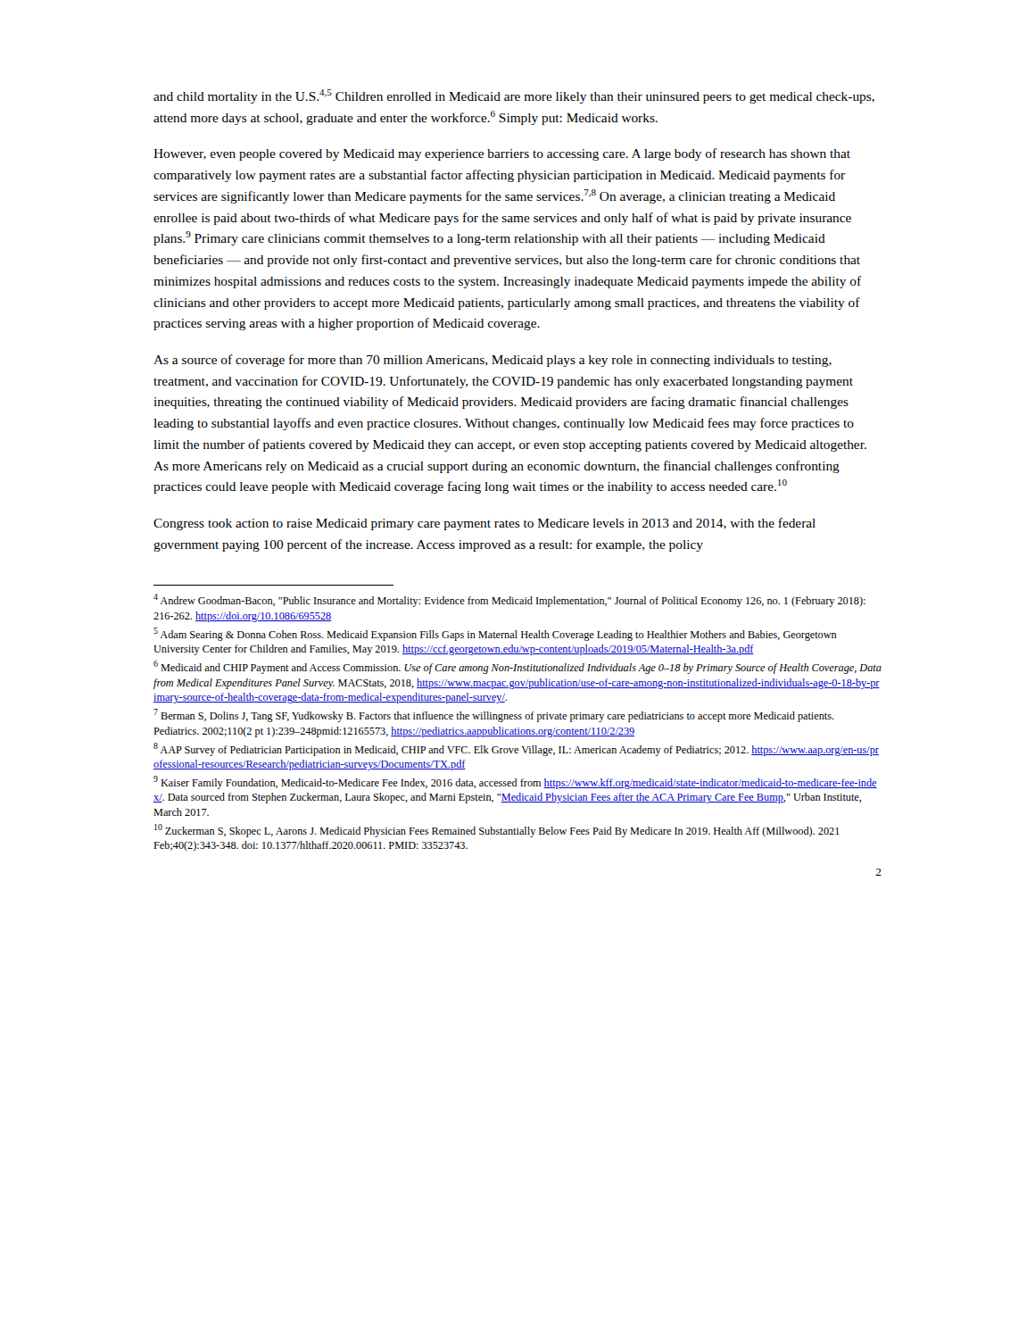and child mortality in the U.S.4,5 Children enrolled in Medicaid are more likely than their uninsured peers to get medical check-ups, attend more days at school, graduate and enter the workforce.6 Simply put: Medicaid works.
However, even people covered by Medicaid may experience barriers to accessing care. A large body of research has shown that comparatively low payment rates are a substantial factor affecting physician participation in Medicaid. Medicaid payments for services are significantly lower than Medicare payments for the same services.7,8 On average, a clinician treating a Medicaid enrollee is paid about two-thirds of what Medicare pays for the same services and only half of what is paid by private insurance plans.9 Primary care clinicians commit themselves to a long-term relationship with all their patients — including Medicaid beneficiaries — and provide not only first-contact and preventive services, but also the long-term care for chronic conditions that minimizes hospital admissions and reduces costs to the system. Increasingly inadequate Medicaid payments impede the ability of clinicians and other providers to accept more Medicaid patients, particularly among small practices, and threatens the viability of practices serving areas with a higher proportion of Medicaid coverage.
As a source of coverage for more than 70 million Americans, Medicaid plays a key role in connecting individuals to testing, treatment, and vaccination for COVID-19. Unfortunately, the COVID-19 pandemic has only exacerbated longstanding payment inequities, threating the continued viability of Medicaid providers. Medicaid providers are facing dramatic financial challenges leading to substantial layoffs and even practice closures. Without changes, continually low Medicaid fees may force practices to limit the number of patients covered by Medicaid they can accept, or even stop accepting patients covered by Medicaid altogether. As more Americans rely on Medicaid as a crucial support during an economic downturn, the financial challenges confronting practices could leave people with Medicaid coverage facing long wait times or the inability to access needed care.10
Congress took action to raise Medicaid primary care payment rates to Medicare levels in 2013 and 2014, with the federal government paying 100 percent of the increase. Access improved as a result: for example, the policy
4 Andrew Goodman-Bacon, "Public Insurance and Mortality: Evidence from Medicaid Implementation," Journal of Political Economy 126, no. 1 (February 2018): 216-262. https://doi.org/10.1086/695528
5 Adam Searing & Donna Cohen Ross. Medicaid Expansion Fills Gaps in Maternal Health Coverage Leading to Healthier Mothers and Babies, Georgetown University Center for Children and Families, May 2019. https://ccf.georgetown.edu/wp-content/uploads/2019/05/Maternal-Health-3a.pdf
6 Medicaid and CHIP Payment and Access Commission. Use of Care among Non-Institutionalized Individuals Age 0–18 by Primary Source of Health Coverage, Data from Medical Expenditures Panel Survey. MACStats, 2018, https://www.macpac.gov/publication/use-of-care-among-non-institutionalized-individuals-age-0-18-by-primary-source-of-health-coverage-data-from-medical-expenditures-panel-survey/.
7 Berman S, Dolins J, Tang SF, Yudkowsky B. Factors that influence the willingness of private primary care pediatricians to accept more Medicaid patients. Pediatrics. 2002;110(2 pt 1):239–248pmid:12165573, https://pediatrics.aappublications.org/content/110/2/239
8 AAP Survey of Pediatrician Participation in Medicaid, CHIP and VFC. Elk Grove Village, IL: American Academy of Pediatrics; 2012. https://www.aap.org/en-us/professional-resources/Research/pediatrician-surveys/Documents/TX.pdf
9 Kaiser Family Foundation, Medicaid-to-Medicare Fee Index, 2016 data, accessed from https://www.kff.org/medicaid/state-indicator/medicaid-to-medicare-fee-index/. Data sourced from Stephen Zuckerman, Laura Skopec, and Marni Epstein, "Medicaid Physician Fees after the ACA Primary Care Fee Bump," Urban Institute, March 2017.
10 Zuckerman S, Skopec L, Aarons J. Medicaid Physician Fees Remained Substantially Below Fees Paid By Medicare In 2019. Health Aff (Millwood). 2021 Feb;40(2):343-348. doi: 10.1377/hlthaff.2020.00611. PMID: 33523743.
2